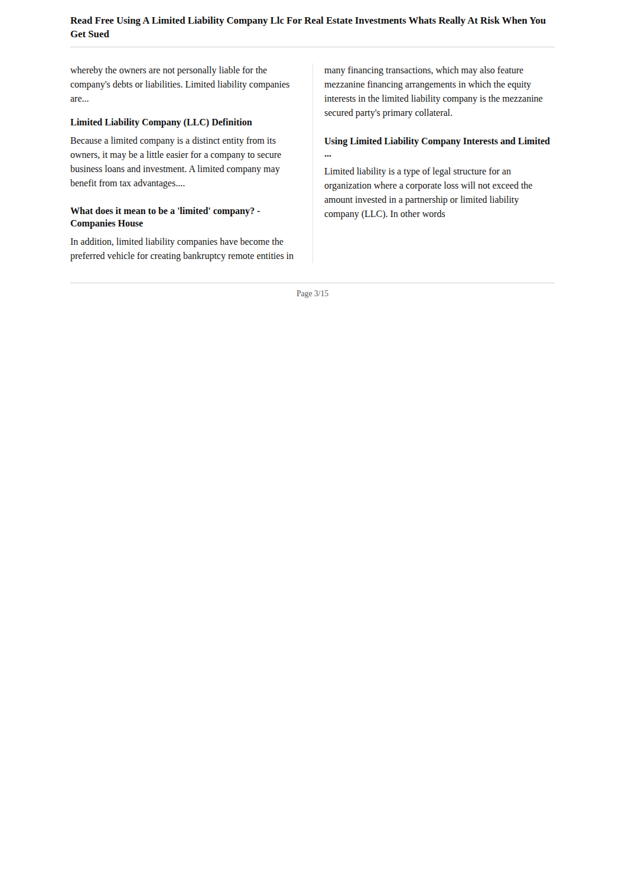Read Free Using A Limited Liability Company Llc For Real Estate Investments Whats Really At Risk When You Get Sued
whereby the owners are not personally liable for the company's debts or liabilities. Limited liability companies are...
Limited Liability Company (LLC) Definition
Because a limited company is a distinct entity from its owners, it may be a little easier for a company to secure business loans and investment. A limited company may benefit from tax advantages....
What does it mean to be a 'limited' company? - Companies House
In addition, limited liability companies have become the preferred vehicle for creating bankruptcy remote entities in many financing transactions, which may also feature mezzanine financing arrangements in which the equity interests in the limited liability company is the mezzanine secured party's primary collateral.
Using Limited Liability Company Interests and Limited ...
Limited liability is a type of legal structure for an organization where a corporate loss will not exceed the amount invested in a partnership or limited liability company (LLC). In other words
Page 3/15